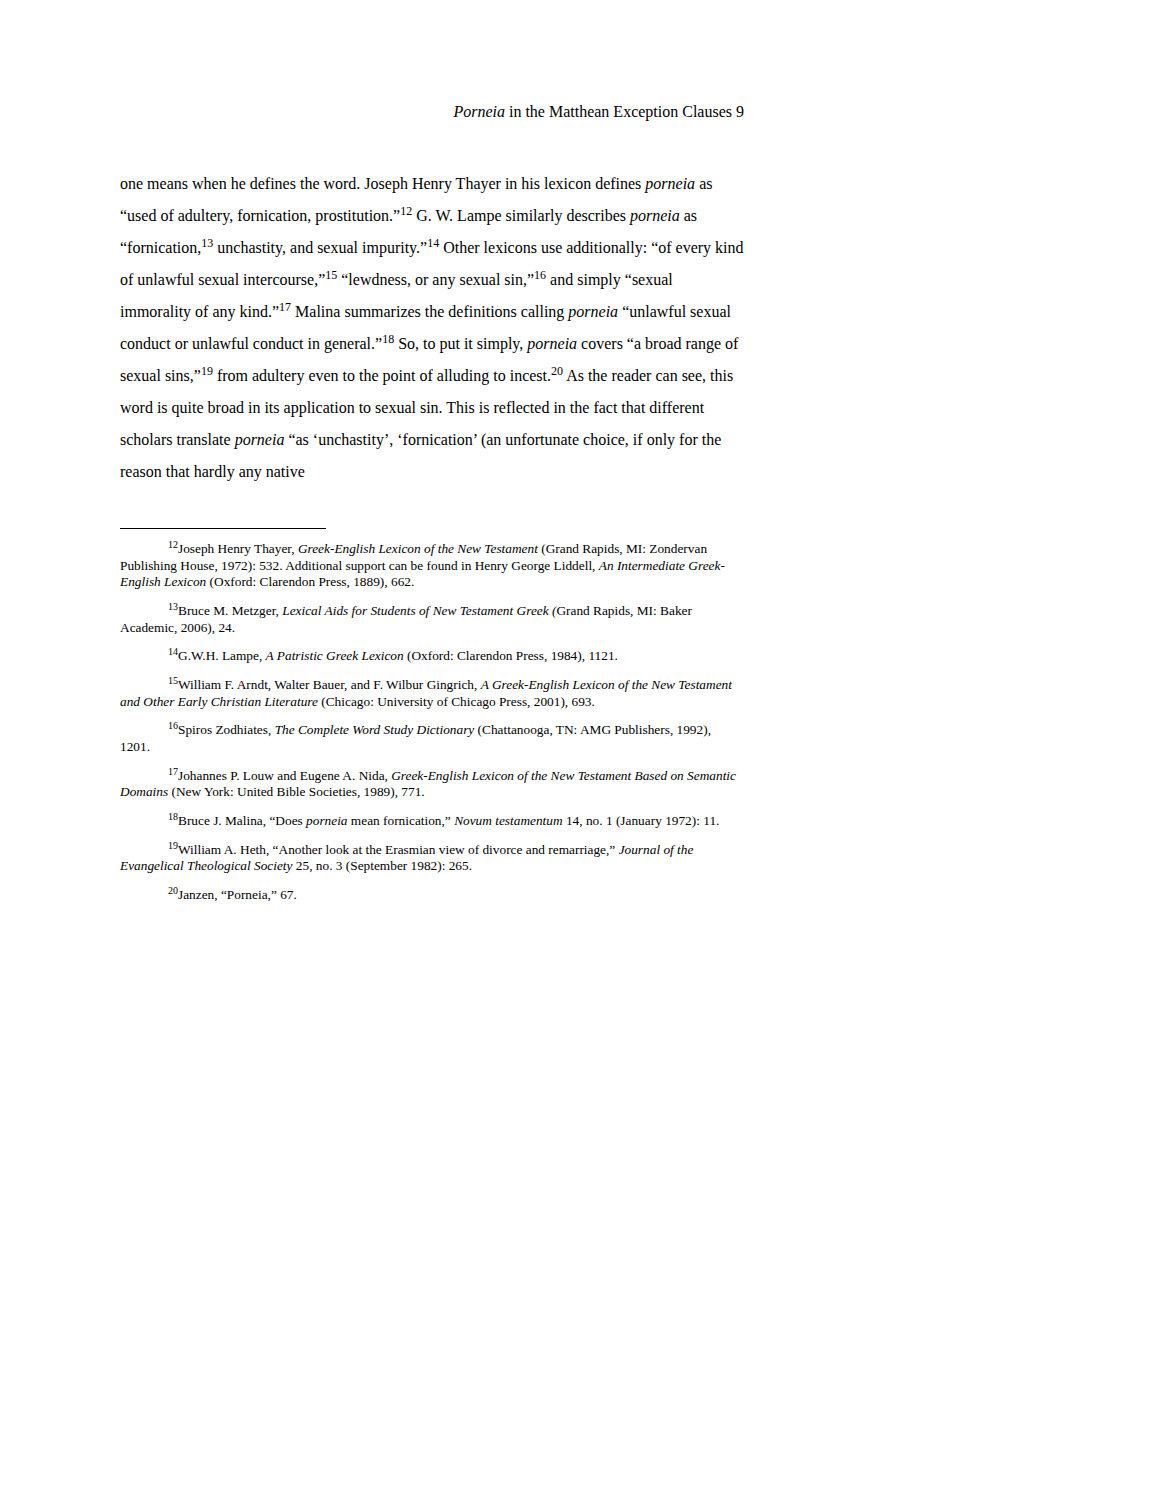Porneia in the Matthean Exception Clauses 9
one means when he defines the word. Joseph Henry Thayer in his lexicon defines porneia as “used of adultery, fornication, prostitution.”12 G. W. Lampe similarly describes porneia as “fornication,13 unchastity, and sexual impurity.”14 Other lexicons use additionally: “of every kind of unlawful sexual intercourse,”15 “lewdness, or any sexual sin,”16 and simply “sexual immorality of any kind.”17 Malina summarizes the definitions calling porneia “unlawful sexual conduct or unlawful conduct in general.”18 So, to put it simply, porneia covers “a broad range of sexual sins,”19 from adultery even to the point of alluding to incest.20 As the reader can see, this word is quite broad in its application to sexual sin. This is reflected in the fact that different scholars translate porneia “as ‘unchastity’, ‘fornication’ (an unfortunate choice, if only for the reason that hardly any native
12Joseph Henry Thayer, Greek-English Lexicon of the New Testament (Grand Rapids, MI: Zondervan Publishing House, 1972): 532. Additional support can be found in Henry George Liddell, An Intermediate Greek-English Lexicon (Oxford: Clarendon Press, 1889), 662.
13Bruce M. Metzger, Lexical Aids for Students of New Testament Greek (Grand Rapids, MI: Baker Academic, 2006), 24.
14G.W.H. Lampe, A Patristic Greek Lexicon (Oxford: Clarendon Press, 1984), 1121.
15William F. Arndt, Walter Bauer, and F. Wilbur Gingrich, A Greek-English Lexicon of the New Testament and Other Early Christian Literature (Chicago: University of Chicago Press, 2001), 693.
16Spiros Zodhiates, The Complete Word Study Dictionary (Chattanooga, TN: AMG Publishers, 1992), 1201.
17Johannes P. Louw and Eugene A. Nida, Greek-English Lexicon of the New Testament Based on Semantic Domains (New York: United Bible Societies, 1989), 771.
18Bruce J. Malina, “Does porneia mean fornication,” Novum testamentum 14, no. 1 (January 1972): 11.
19William A. Heth, “Another look at the Erasmian view of divorce and remarriage,” Journal of the Evangelical Theological Society 25, no. 3 (September 1982): 265.
20Janzen, “Porneia,” 67.